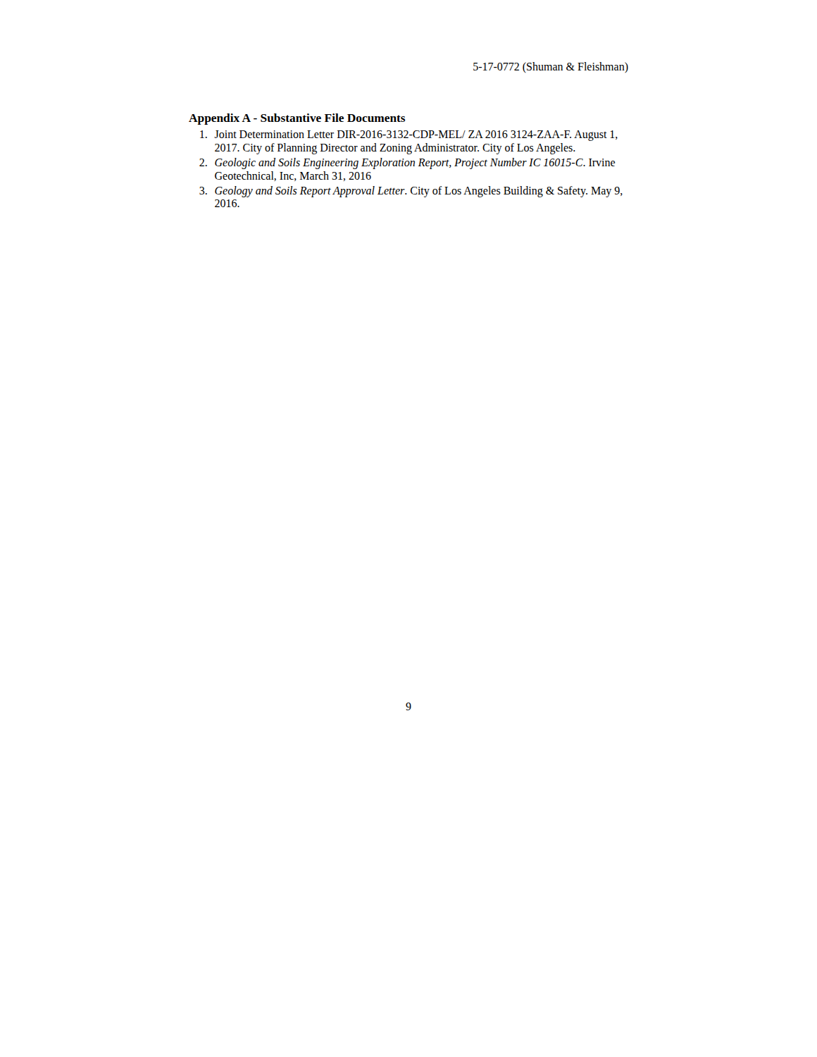5-17-0772 (Shuman & Fleishman)
Appendix A - Substantive File Documents
Joint Determination Letter DIR-2016-3132-CDP-MEL/ ZA 2016 3124-ZAA-F. August 1, 2017. City of Planning Director and Zoning Administrator. City of Los Angeles.
Geologic and Soils Engineering Exploration Report, Project Number IC 16015-C. Irvine Geotechnical, Inc, March 31, 2016
Geology and Soils Report Approval Letter. City of Los Angeles Building & Safety. May 9, 2016.
9